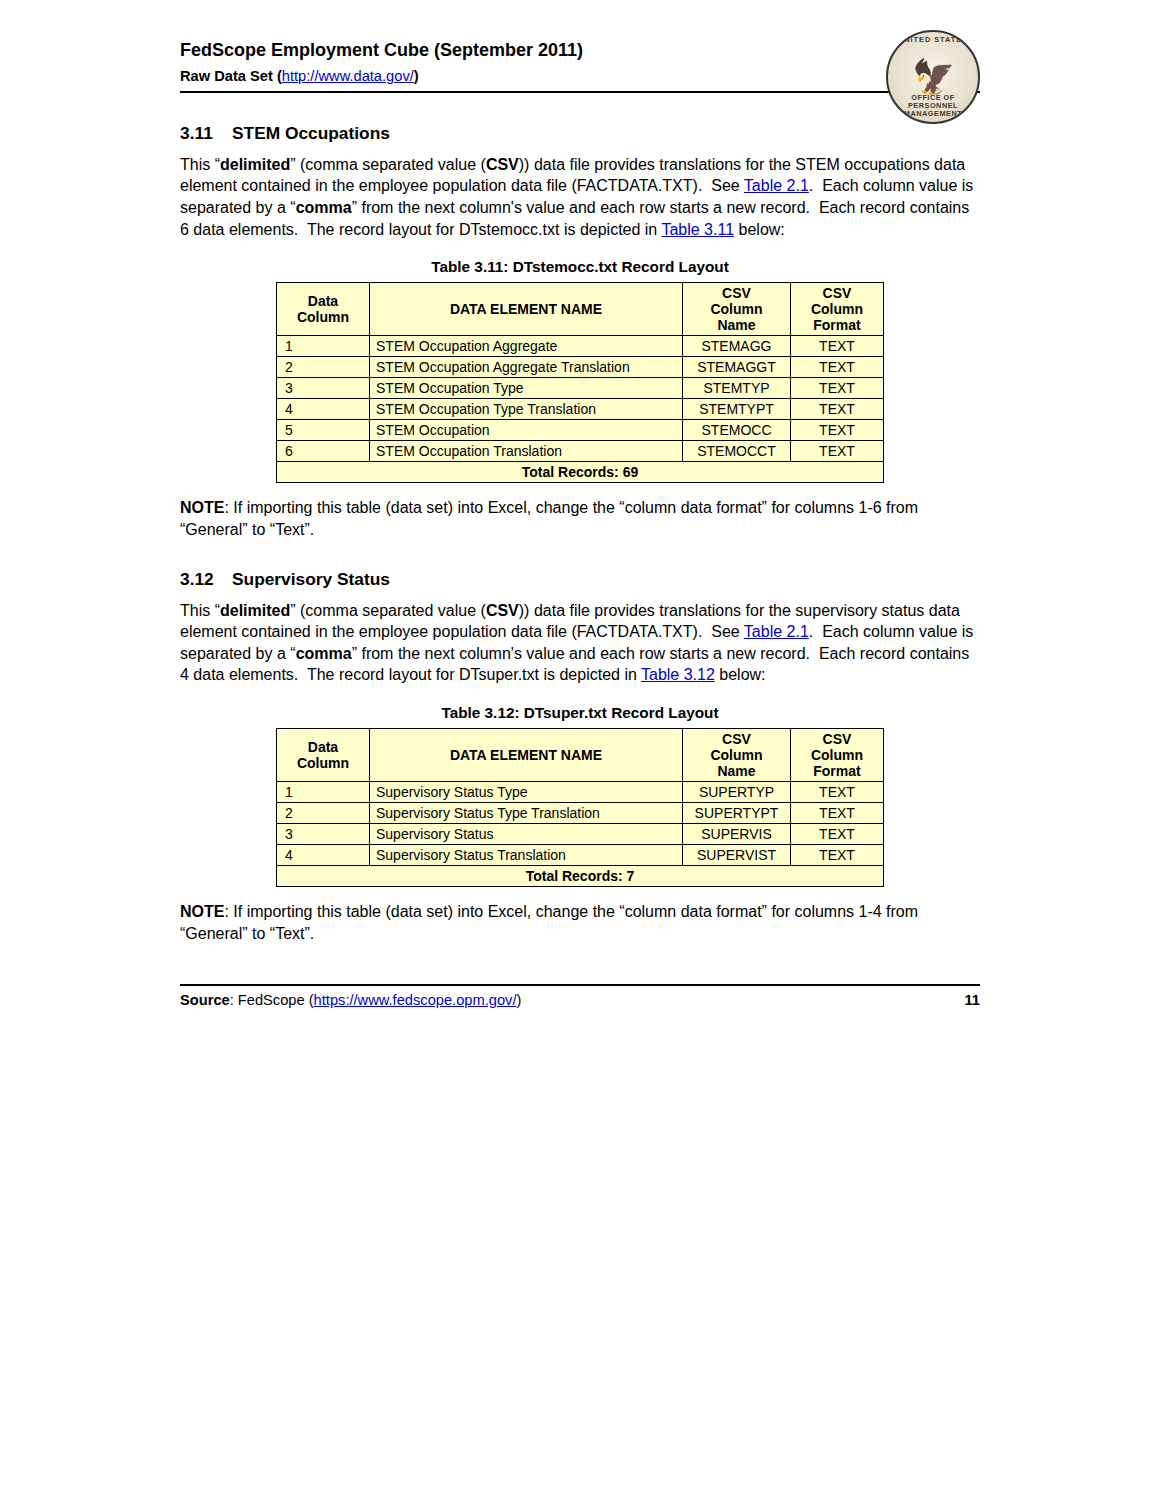UNITED STATES
🦅
OFFICE OF PERSONNEL MANAGEMENT
FedScope Employment Cube (September 2011)
Raw Data Set (http://www.data.gov/)
3.11 STEM Occupations
This “delimited” (comma separated value (CSV)) data file provides translations for the STEM occupations data element contained in the employee population data file (FACTDATA.TXT). See Table 2.1. Each column value is separated by a “comma” from the next column's value and each row starts a new record. Each record contains 6 data elements. The record layout for DTstemocc.txt is depicted in Table 3.11 below:
Table 3.11: DTstemocc.txt Record Layout
| Data Column | DATA ELEMENT NAME | CSV Column Name | CSV Column Format |
| --- | --- | --- | --- |
| 1 | STEM Occupation Aggregate | STEMAGG | TEXT |
| 2 | STEM Occupation Aggregate Translation | STEMAGGT | TEXT |
| 3 | STEM Occupation Type | STEMTYP | TEXT |
| 4 | STEM Occupation Type Translation | STEMTYPT | TEXT |
| 5 | STEM Occupation | STEMOCC | TEXT |
| 6 | STEM Occupation Translation | STEMOCCT | TEXT |
| Total Records: 69 |
NOTE: If importing this table (data set) into Excel, change the “column data format” for columns 1-6 from “General” to “Text”.
3.12 Supervisory Status
This “delimited” (comma separated value (CSV)) data file provides translations for the supervisory status data element contained in the employee population data file (FACTDATA.TXT). See Table 2.1. Each column value is separated by a “comma” from the next column's value and each row starts a new record. Each record contains 4 data elements. The record layout for DTsuper.txt is depicted in Table 3.12 below:
Table 3.12: DTsuper.txt Record Layout
| Data Column | DATA ELEMENT NAME | CSV Column Name | CSV Column Format |
| --- | --- | --- | --- |
| 1 | Supervisory Status Type | SUPERTYP | TEXT |
| 2 | Supervisory Status Type Translation | SUPERTYPT | TEXT |
| 3 | Supervisory Status | SUPERVIS | TEXT |
| 4 | Supervisory Status Translation | SUPERVIST | TEXT |
| Total Records: 7 |
NOTE: If importing this table (data set) into Excel, change the “column data format” for columns 1-4 from “General” to “Text”.
Source: FedScope (https://www.fedscope.opm.gov/) 11